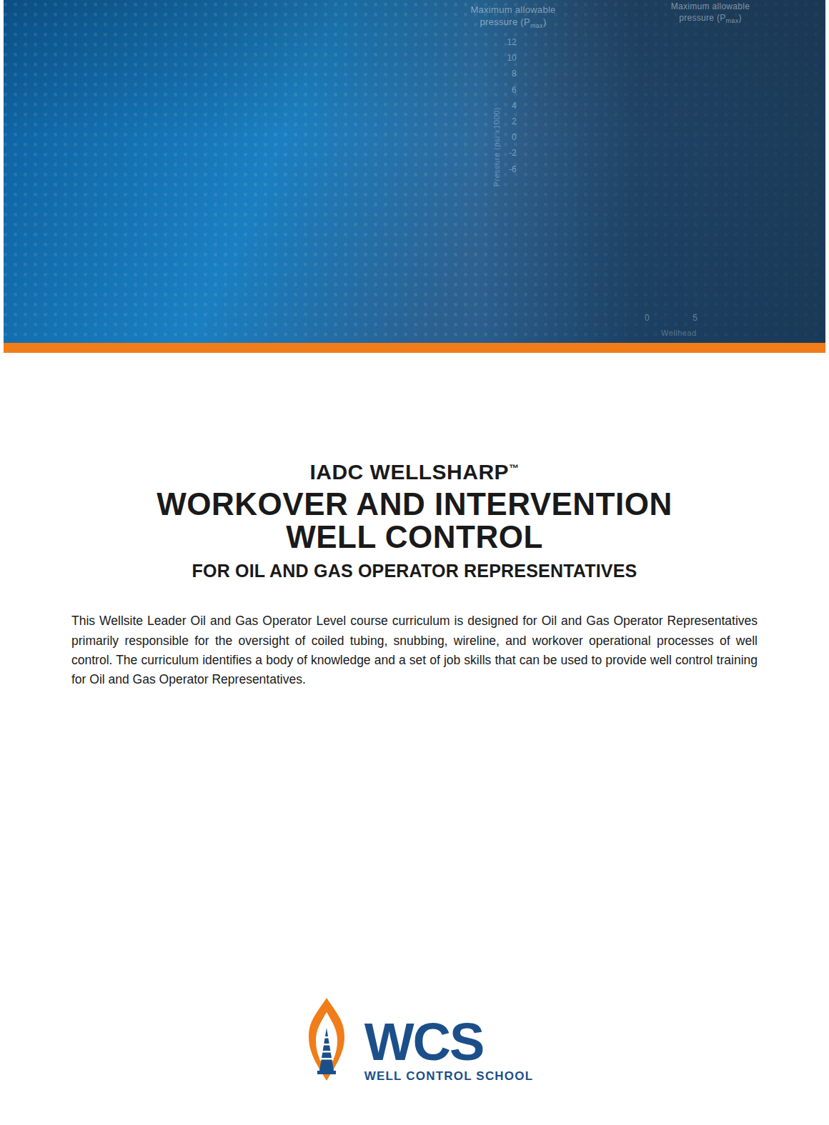Maximum allowable
pressure (Pmax)
Maximum allowable
pressure (Pmax)
12
10
8
6
4
2
0
-2
-6
Pressure (psi x1000)
0 5
Wellhead
IADC WELLSHARP™
WORKOVER AND INTERVENTION
WELL CONTROL
FOR OIL AND GAS OPERATOR REPRESENTATIVES
This Wellsite Leader Oil and Gas Operator Level course curriculum is designed for Oil and Gas Operator Representatives primarily responsible for the oversight of coiled tubing, snubbing, wireline, and workover operational processes of well control. The curriculum identifies a body of knowledge and a set of job skills that can be used to provide well control training for Oil and Gas Operator Representatives.
WCS WELL CONTROL SCHOOL